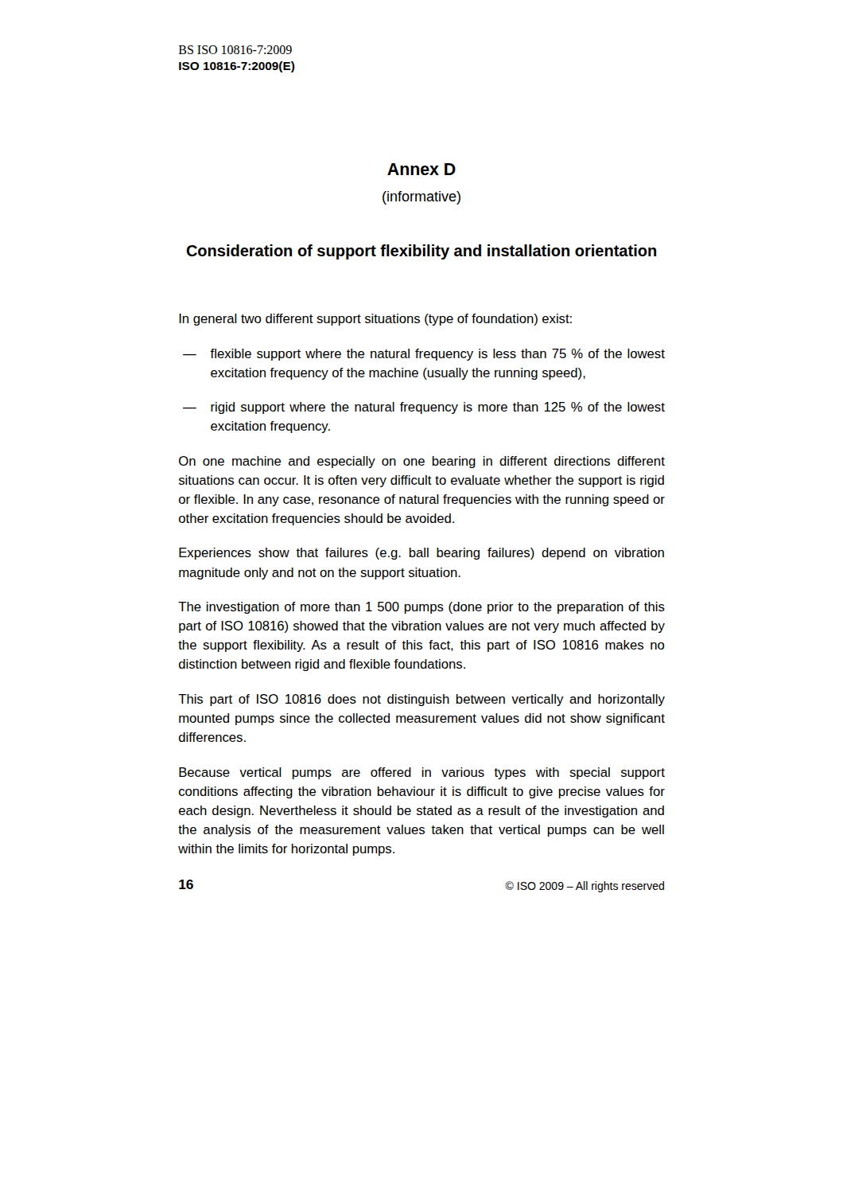BS ISO 10816-7:2009
ISO 10816-7:2009(E)
Annex D
(informative)
Consideration of support flexibility and installation orientation
In general two different support situations (type of foundation) exist:
flexible support where the natural frequency is less than 75 % of the lowest excitation frequency of the machine (usually the running speed),
rigid support where the natural frequency is more than 125 % of the lowest excitation frequency.
On one machine and especially on one bearing in different directions different situations can occur. It is often very difficult to evaluate whether the support is rigid or flexible. In any case, resonance of natural frequencies with the running speed or other excitation frequencies should be avoided.
Experiences show that failures (e.g. ball bearing failures) depend on vibration magnitude only and not on the support situation.
The investigation of more than 1 500 pumps (done prior to the preparation of this part of ISO 10816) showed that the vibration values are not very much affected by the support flexibility. As a result of this fact, this part of ISO 10816 makes no distinction between rigid and flexible foundations.
This part of ISO 10816 does not distinguish between vertically and horizontally mounted pumps since the collected measurement values did not show significant differences.
Because vertical pumps are offered in various types with special support conditions affecting the vibration behaviour it is difficult to give precise values for each design. Nevertheless it should be stated as a result of the investigation and the analysis of the measurement values taken that vertical pumps can be well within the limits for horizontal pumps.
16
© ISO 2009 – All rights reserved